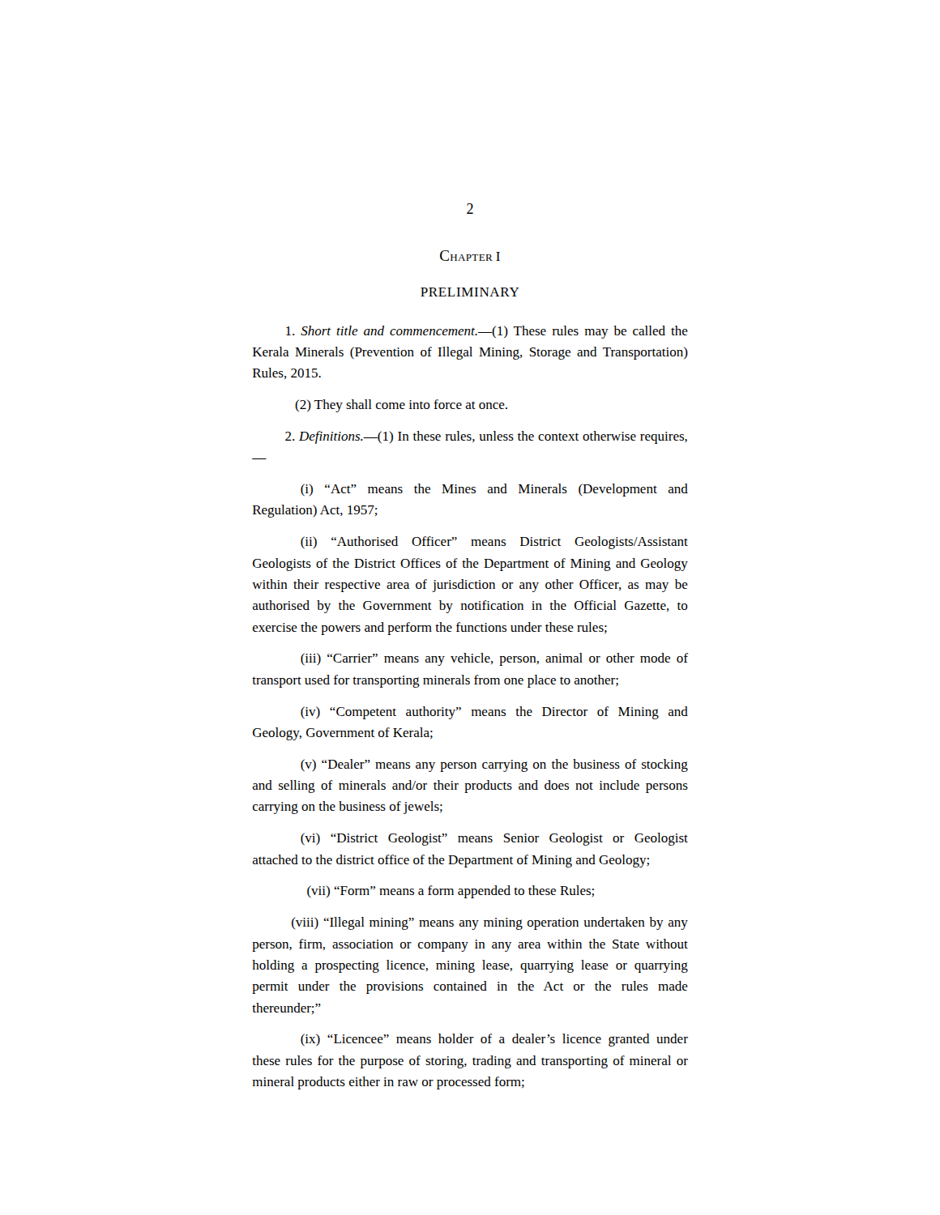2
Chapter I
PRELIMINARY
1. Short title and commencement.—(1) These rules may be called the Kerala Minerals (Prevention of Illegal Mining, Storage and Transportation) Rules, 2015.
(2) They shall come into force at once.
2. Definitions.—(1) In these rules, unless the context otherwise requires,—
(i) “Act” means the Mines and Minerals (Development and Regulation) Act, 1957;
(ii) “Authorised Officer” means District Geologists/Assistant Geologists of the District Offices of the Department of Mining and Geology within their respective area of jurisdiction or any other Officer, as may be authorised by the Government by notification in the Official Gazette, to exercise the powers and perform the functions under these rules;
(iii) “Carrier” means any vehicle, person, animal or other mode of transport used for transporting minerals from one place to another;
(iv) “Competent authority” means the Director of Mining and Geology, Government of Kerala;
(v) “Dealer” means any person carrying on the business of stocking and selling of minerals and/or their products and does not include persons carrying on the business of jewels;
(vi) “District Geologist” means Senior Geologist or Geologist attached to the district office of the Department of Mining and Geology;
(vii) “Form” means a form appended to these Rules;
(viii) “Illegal mining” means any mining operation undertaken by any person, firm, association or company in any area within the State without holding a prospecting licence, mining lease, quarrying lease or quarrying permit under the provisions contained in the Act or the rules made thereunder;”
(ix) “Licencee” means holder of a dealer’s licence granted under these rules for the purpose of storing, trading and transporting of mineral or mineral products either in raw or processed form;